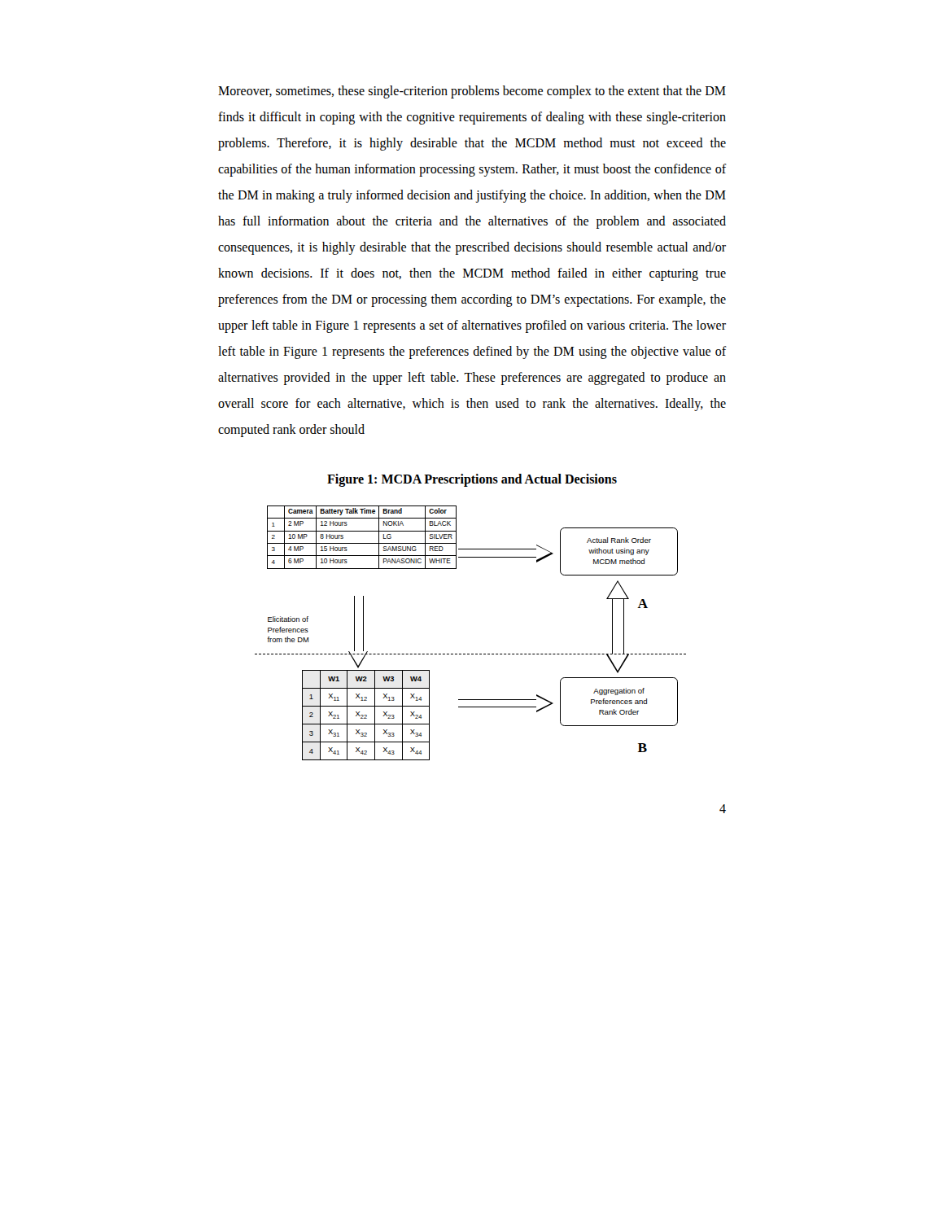Moreover, sometimes, these single-criterion problems become complex to the extent that the DM finds it difficult in coping with the cognitive requirements of dealing with these single-criterion problems. Therefore, it is highly desirable that the MCDM method must not exceed the capabilities of the human information processing system. Rather, it must boost the confidence of the DM in making a truly informed decision and justifying the choice. In addition, when the DM has full information about the criteria and the alternatives of the problem and associated consequences, it is highly desirable that the prescribed decisions should resemble actual and/or known decisions. If it does not, then the MCDM method failed in either capturing true preferences from the DM or processing them according to DM’s expectations. For example, the upper left table in Figure 1 represents a set of alternatives profiled on various criteria. The lower left table in Figure 1 represents the preferences defined by the DM using the objective value of alternatives provided in the upper left table. These preferences are aggregated to produce an overall score for each alternative, which is then used to rank the alternatives. Ideally, the computed rank order should
Figure 1: MCDA Prescriptions and Actual Decisions
| | Camera | Battery Talk Time | Brand | Color |
| --- | --- | --- | --- | --- |
| 1 | 2 MP | 12 Hours | NOKIA | BLACK |
| 2 | 10 MP | 8 Hours | LG | SILVER |
| 3 | 4 MP | 15 Hours | SAMSUNG | RED |
| 4 | 6 MP | 10 Hours | PANASONIC | WHITE |
Actual Rank Order
without using any
MCDM method
A
Elicitation of
Preferences
from the DM
| | W1 | W2 | W3 | W4 |
| 1 | X 11 | X 12 | X 13 | X 14 |
| 2 | X 21 | X 22 | X 23 | X 24 |
| 3 | X 31 | X 32 | X 33 | X 34 |
| 4 | X 41 | X 42 | X 43 | X 44 |
Aggregation of
Preferences and
Rank Order
B
4